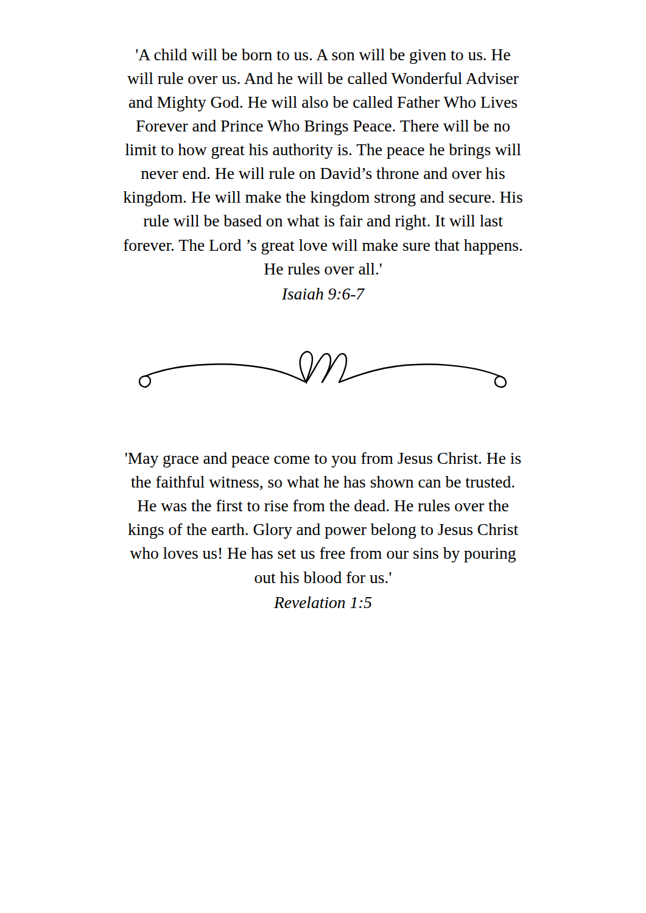'A child will be born to us. A son will be given to us. He will rule over us. And he will be called Wonderful Adviser and Mighty God. He will also be called Father Who Lives Forever and Prince Who Brings Peace. There will be no limit to how great his authority is. The peace he brings will never end. He will rule on David’s throne and over his kingdom. He will make the kingdom strong and secure. His rule will be based on what is fair and right. It will last forever. The Lord ’s great love will make sure that happens. He rules over all.'
Isaiah 9:6-7
'May grace and peace come to you from Jesus Christ. He is the faithful witness, so what he has shown can be trusted. He was the first to rise from the dead. He rules over the kings of the earth. Glory and power belong to Jesus Christ who loves us! He has set us free from our sins by pouring out his blood for us.'
Revelation 1:5